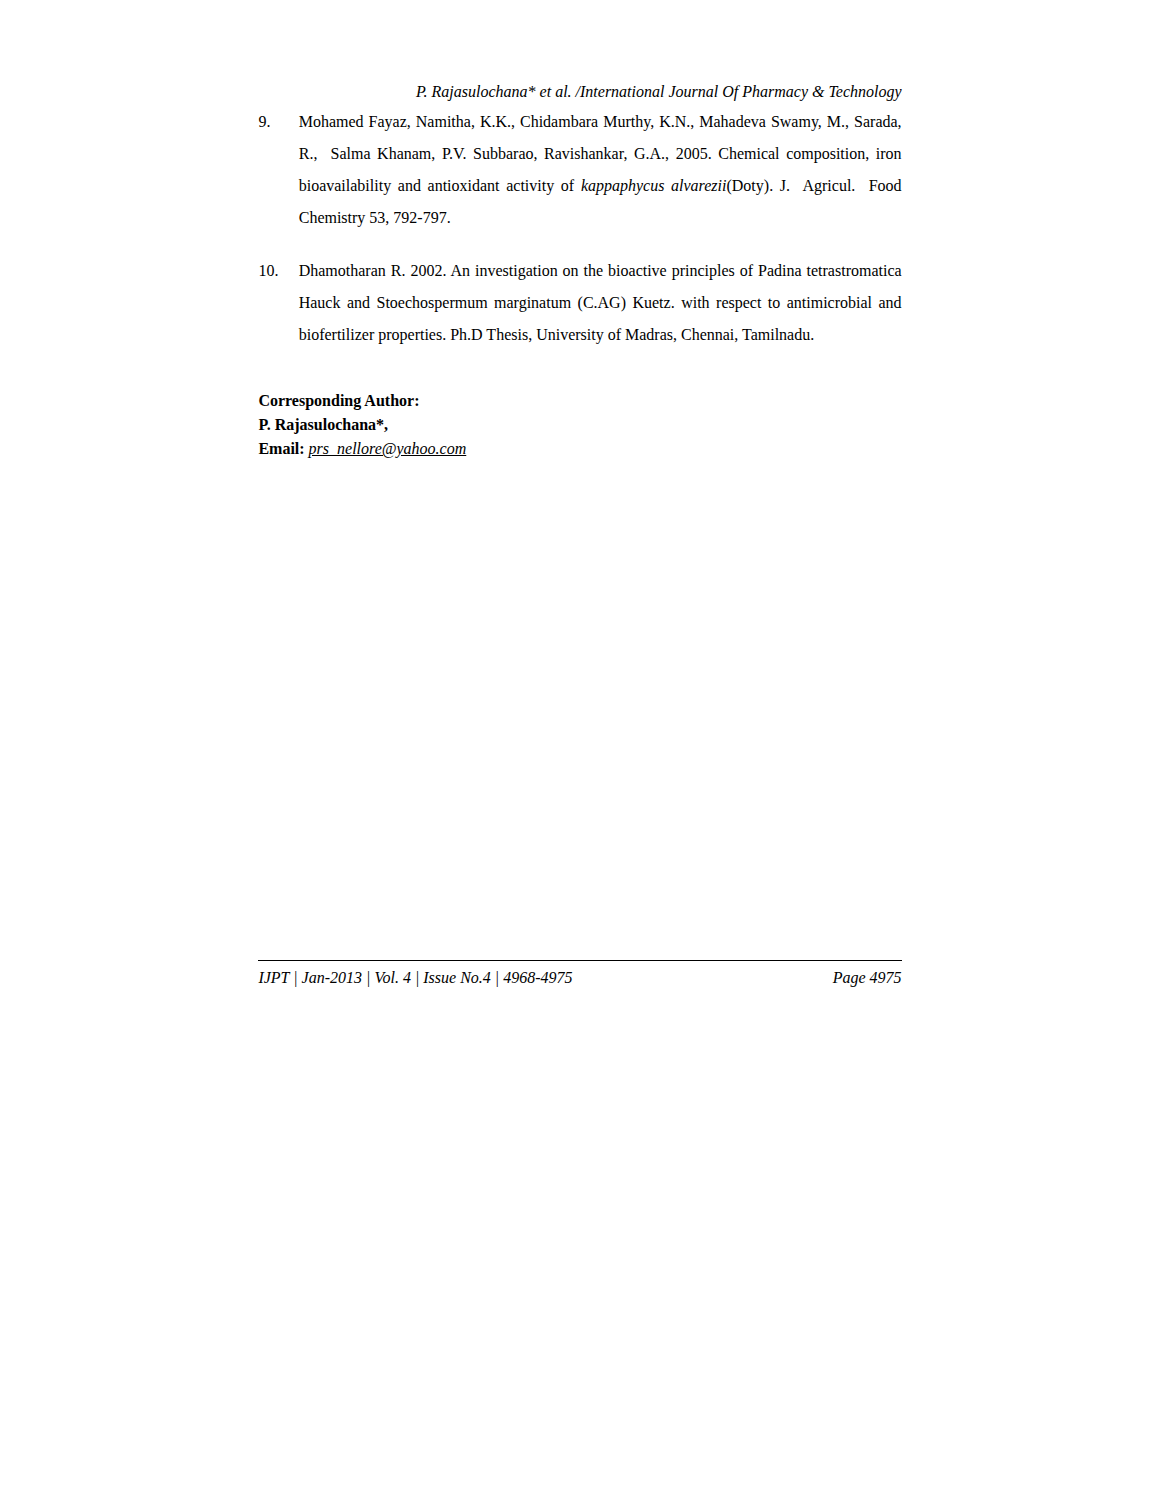P. Rajasulochana* et al. /International Journal Of Pharmacy & Technology
9. Mohamed Fayaz, Namitha, K.K., Chidambara Murthy, K.N., Mahadeva Swamy, M., Sarada, R., Salma Khanam, P.V. Subbarao, Ravishankar, G.A., 2005. Chemical composition, iron bioavailability and antioxidant activity of kappaphycus alvarezii(Doty). J. Agricul. Food Chemistry 53, 792-797.
10. Dhamotharan R. 2002. An investigation on the bioactive principles of Padina tetrastromatica Hauck and Stoechospermum marginatum (C.AG) Kuetz. with respect to antimicrobial and biofertilizer properties. Ph.D Thesis, University of Madras, Chennai, Tamilnadu.
Corresponding Author:
P. Rajasulochana*,
Email: prs_nellore@yahoo.com
IJPT | Jan-2013 | Vol. 4 | Issue No.4 | 4968-4975
Page 4975